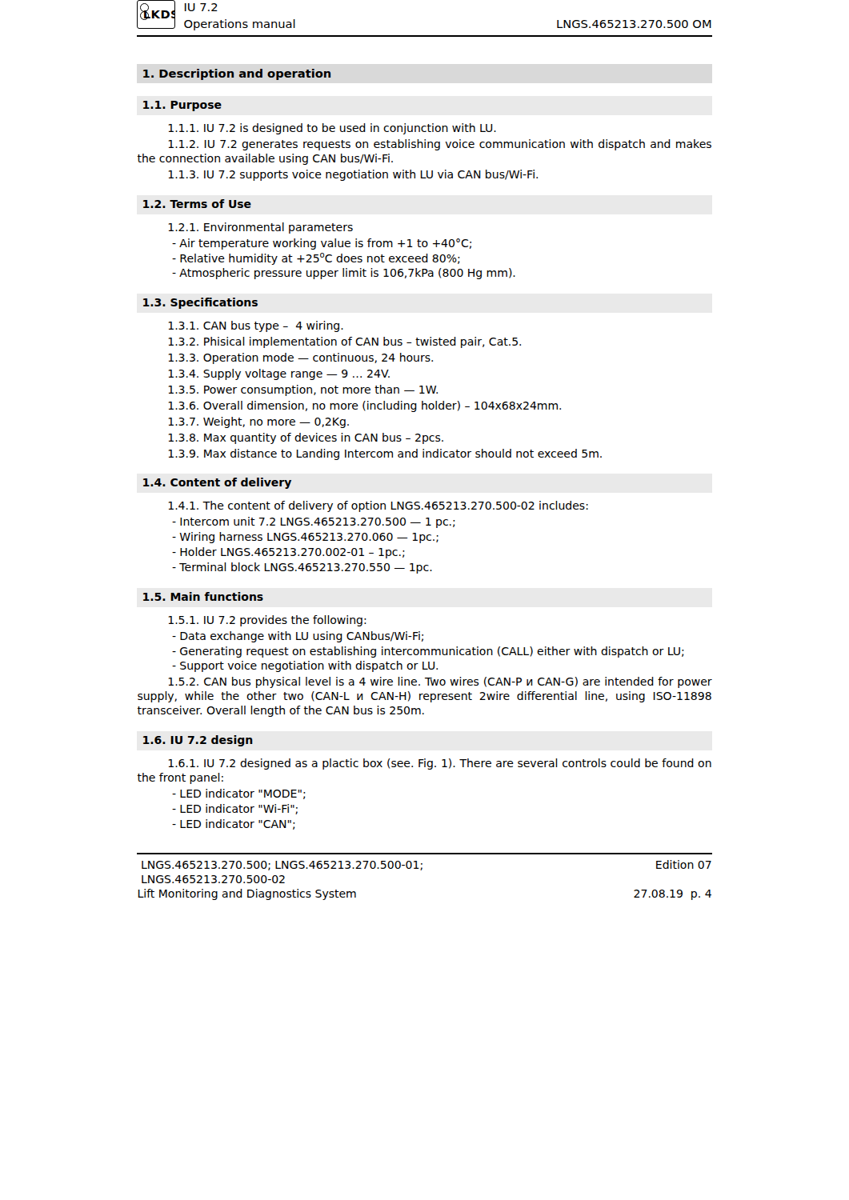LKDS
IU 7.2
Operations manual
LNGS.465213.270.500 OM
1. Description and operation
1.1. Purpose
1.1.1. IU 7.2 is designed to be used in conjunction with LU.
1.1.2. IU 7.2 generates requests on establishing voice communication with dispatch and makes the connection available using CAN bus/Wi-Fi.
1.1.3. IU 7.2 supports voice negotiation with LU via CAN bus/Wi-Fi.
1.2. Terms of Use
1.2.1. Environmental parameters
Air temperature working value is from +1 to +40°C;
Relative humidity at +25o C does not exceed 80%;
Atmospheric pressure upper limit is 106,7kPa (800 Hg mm).
1.3. Specifications
1.3.1. CAN bus type – 4 wiring.
1.3.2. Phisical implementation of CAN bus – twisted pair, Cat.5.
1.3.3. Operation mode — continuous, 24 hours.
1.3.4. Supply voltage range — 9 … 24V.
1.3.5. Power consumption, not more than — 1W.
1.3.6. Overall dimension, no more (including holder) – 104x68x24mm.
1.3.7. Weight, no more — 0,2Kg.
1.3.8. Max quantity of devices in CAN bus – 2pcs.
1.3.9. Max distance to Landing Intercom and indicator should not exceed 5m.
1.4. Content of delivery
1.4.1. The content of delivery of option LNGS.465213.270.500-02 includes:
Intercom unit 7.2 LNGS.465213.270.500 — 1 pc.;
Wiring harness LNGS.465213.270.060 — 1pc.;
Holder LNGS.465213.270.002-01 – 1pc.;
Terminal block LNGS.465213.270.550 — 1pc.
1.5. Main functions
1.5.1. IU 7.2 provides the following:
Data exchange with LU using CANbus/Wi-Fi;
Generating request on establishing intercommunication (CALL) either with dispatch or LU;
Support voice negotiation with dispatch or LU.
1.5.2. CAN bus physical level is a 4 wire line. Two wires (CAN-P и CAN-G) are intended for power supply, while the other two (CAN-L и CAN-H) represent 2wire differential line, using ISO-11898 transceiver. Overall length of the CAN bus is 250m.
1.6. IU 7.2 design
1.6.1. IU 7.2 designed as a plactic box (see. Fig. 1). There are several controls could be found on the front panel:
LED indicator "MODE";
LED indicator "Wi-Fi";
LED indicator "CAN";
LNGS.465213.270.500; LNGS.465213.270.500-01;
LNGS.465213.270.500-02
Lift Monitoring and Diagnostics System
Edition 07
27.08.19 p. 4